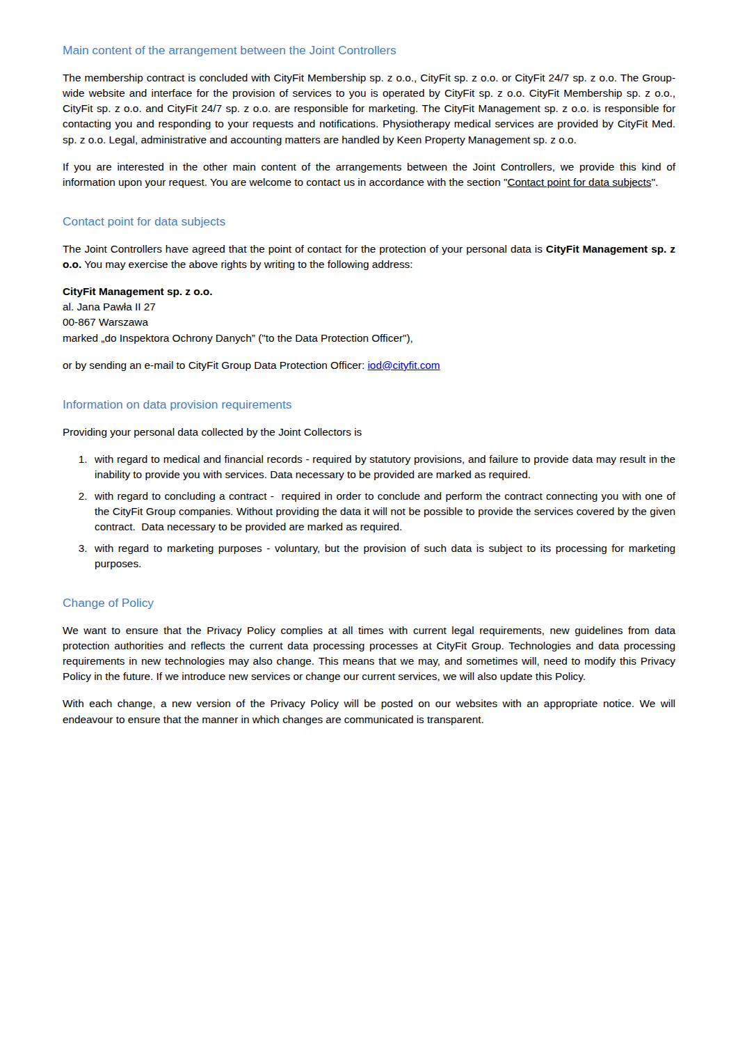Main content of the arrangement between the Joint Controllers
The membership contract is concluded with CityFit Membership sp. z o.o., CityFit sp. z o.o. or CityFit 24/7 sp. z o.o. The Group-wide website and interface for the provision of services to you is operated by CityFit sp. z o.o. CityFit Membership sp. z o.o., CityFit sp. z o.o. and CityFit 24/7 sp. z o.o. are responsible for marketing. The CityFit Management sp. z o.o. is responsible for contacting you and responding to your requests and notifications. Physiotherapy medical services are provided by CityFit Med. sp. z o.o. Legal, administrative and accounting matters are handled by Keen Property Management sp. z o.o.
If you are interested in the other main content of the arrangements between the Joint Controllers, we provide this kind of information upon your request. You are welcome to contact us in accordance with the section "Contact point for data subjects".
Contact point for data subjects
The Joint Controllers have agreed that the point of contact for the protection of your personal data is CityFit Management sp. z o.o. You may exercise the above rights by writing to the following address:
CityFit Management sp. z o.o.
al. Jana Pawła II 27
00-867 Warszawa
marked „do Inspektora Ochrony Danych” ("to the Data Protection Officer"),
or by sending an e-mail to CityFit Group Data Protection Officer: iod@cityfit.com
Information on data provision requirements
Providing your personal data collected by the Joint Collectors is
with regard to medical and financial records - required by statutory provisions, and failure to provide data may result in the inability to provide you with services. Data necessary to be provided are marked as required.
with regard to concluding a contract - required in order to conclude and perform the contract connecting you with one of the CityFit Group companies. Without providing the data it will not be possible to provide the services covered by the given contract. Data necessary to be provided are marked as required.
with regard to marketing purposes - voluntary, but the provision of such data is subject to its processing for marketing purposes.
Change of Policy
We want to ensure that the Privacy Policy complies at all times with current legal requirements, new guidelines from data protection authorities and reflects the current data processing processes at CityFit Group. Technologies and data processing requirements in new technologies may also change. This means that we may, and sometimes will, need to modify this Privacy Policy in the future. If we introduce new services or change our current services, we will also update this Policy.
With each change, a new version of the Privacy Policy will be posted on our websites with an appropriate notice. We will endeavour to ensure that the manner in which changes are communicated is transparent.